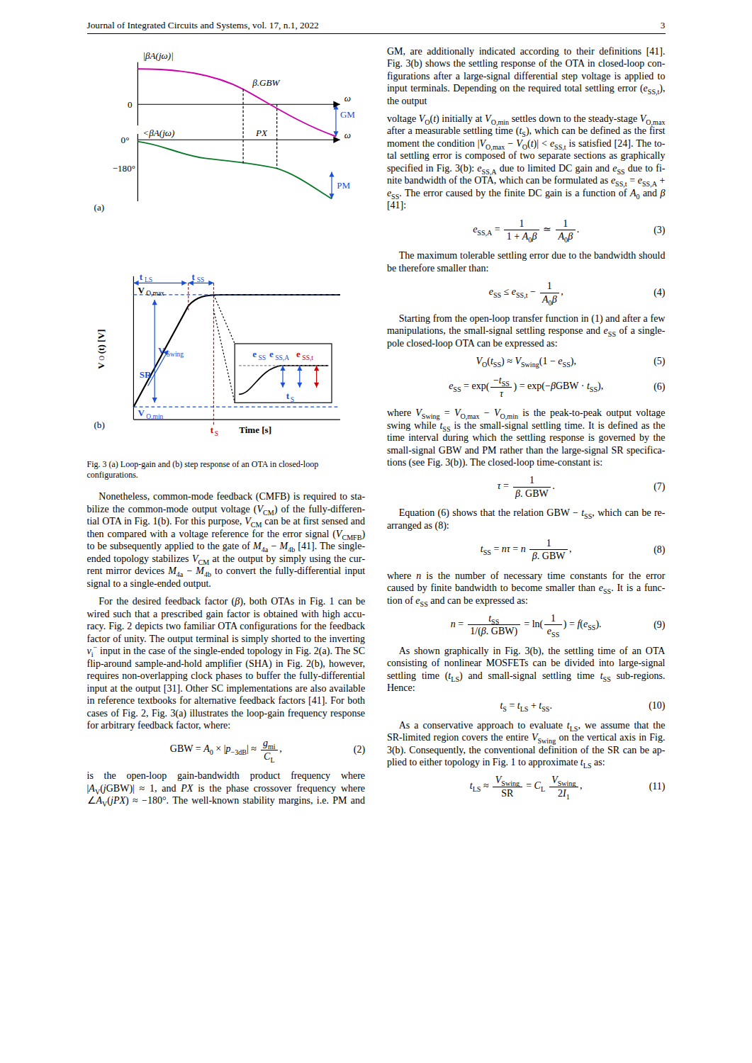Journal of Integrated Circuits and Systems, vol. 17, n.1, 2022 3
|βA(jω)| 0 <βA(jω) 0° −180° β.GBW ω ω GM PM PX (a) tLS tSS VO,max VO,min VSwing SR eSS eSS,A eSS,t tS tS Time [s] (b) V O (t) [V]
Fig. 3 (a) Loop-gain and (b) step response of an OTA in closed-loop configurations.
Nonetheless, common-mode feedback (CMFB) is required to stabilize the common-mode output voltage (VCM) of the fully-differential OTA in Fig. 1(b). For this purpose, VCM can be at first sensed and then compared with a voltage reference for the error signal (VCMFB) to be subsequently applied to the gate of M4a − M4b [41]. The single-ended topology stabilizes VCM at the output by simply using the current mirror devices M4a − M4b to convert the fully-differential input signal to a single-ended output.
For the desired feedback factor (β), both OTAs in Fig. 1 can be wired such that a prescribed gain factor is obtained with high accuracy. Fig. 2 depicts two familiar OTA configurations for the feedback factor of unity. The output terminal is simply shorted to the inverting vi− input in the case of the single-ended topology in Fig. 2(a). The SC flip-around sample-and-hold amplifier (SHA) in Fig. 2(b), however, requires non-overlapping clock phases to buffer the fully-differential input at the output [31]. Other SC implementations are also available in reference textbooks for alternative feedback factors [41]. For both cases of Fig. 2, Fig. 3(a) illustrates the loop-gain frequency response for arbitrary feedback factor, where:
GBW = A0 × |p−3dB| ≈ gmi CL, (2)
is the open-loop gain-bandwidth product frequency where |AV(jGBW)| ≈ 1, and PX is the phase crossover frequency where ∠AV(jPX) ≈ −180°. The well-known stability margins, i.e. PM and GM, are additionally indicated according to their definitions [41]. Fig. 3(b) shows the settling response of the OTA in closed-loop configurations after a large-signal differential step voltage is applied to input terminals. Depending on the required total settling error (eSS,t), the output
voltage VO(t) initially at VO,min settles down to the steady-stage VO,max after a measurable settling time (tS), which can be defined as the first moment the condition |VO,max − VO(t)| < eSS,t is satisfied [24]. The total settling error is composed of two separate sections as graphically specified in Fig. 3(b): eSS,A due to limited DC gain and eSS due to finite bandwidth of the OTA, which can be formulated as eSS,t = eSS,A + eSS. The error caused by the finite DC gain is a function of A0 and β [41]:
eSS,A = 11 + A0β ≃ 1 A0β. (3)
The maximum tolerable settling error due to the bandwidth should be therefore smaller than:
eSS ≤ eSS,t − 1 A0β, (4)
Starting from the open-loop transfer function in (1) and after a few manipulations, the small-signal settling response and eSS of a single-pole closed-loop OTA can be expressed as:
VO(tSS) ≈ VSwing(1 − eSS), (5)
eSS = exp(−tSS τ) = exp(−βGBW · tSS), (6)
where VSwing = VO,max − VO,min is the peak-to-peak output voltage swing while tSS is the small-signal settling time. It is defined as the time interval during which the settling response is governed by the small-signal GBW and PM rather than the large-signal SR specifications (see Fig. 3(b)). The closed-loop time-constant is:
τ = 1 β. GBW. (7)
Equation (6) shows that the relation GBW − tSS, which can be rearranged as (8):
tSS = nτ = n 1 β. GBW, (8)
where n is the number of necessary time constants for the error caused by finite bandwidth to become smaller than eSS. It is a function of eSS and can be expressed as:
n = tSS 1/(β. GBW) = ln(1 eSS) = f(eSS). (9)
As shown graphically in Fig. 3(b), the settling time of an OTA consisting of nonlinear MOSFETs can be divided into large-signal settling time (tLS) and small-signal settling time tSS sub-regions. Hence:
tS = tLS + tSS. (10)
As a conservative approach to evaluate tLS, we assume that the SR-limited region covers the entire VSwing on the vertical axis in Fig. 3(b). Consequently, the conventional definition of the SR can be applied to either topology in Fig. 1 to approximate tLS as:
tLS ≈ VSwing SR = CL VSwing 2I1, (11)